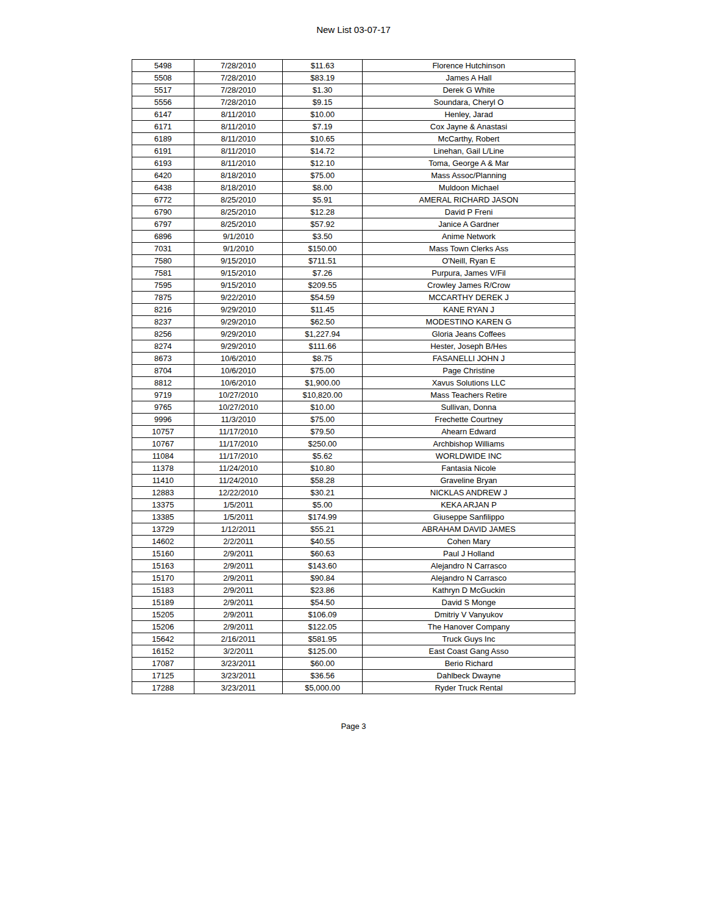New List 03-07-17
| 5498 | 7/28/2010 | $11.63 | Florence Hutchinson |
| 5508 | 7/28/2010 | $83.19 | James A Hall |
| 5517 | 7/28/2010 | $1.30 | Derek G White |
| 5556 | 7/28/2010 | $9.15 | Soundara, Cheryl O |
| 6147 | 8/11/2010 | $10.00 | Henley, Jarad |
| 6171 | 8/11/2010 | $7.19 | Cox Jayne & Anastasi |
| 6189 | 8/11/2010 | $10.65 | McCarthy, Robert |
| 6191 | 8/11/2010 | $14.72 | Linehan, Gail L/Line |
| 6193 | 8/11/2010 | $12.10 | Toma, George A & Mar |
| 6420 | 8/18/2010 | $75.00 | Mass Assoc/Planning |
| 6438 | 8/18/2010 | $8.00 | Muldoon Michael |
| 6772 | 8/25/2010 | $5.91 | AMERAL RICHARD JASON |
| 6790 | 8/25/2010 | $12.28 | David P Freni |
| 6797 | 8/25/2010 | $57.92 | Janice A Gardner |
| 6896 | 9/1/2010 | $3.50 | Anime Network |
| 7031 | 9/1/2010 | $150.00 | Mass Town Clerks Ass |
| 7580 | 9/15/2010 | $711.51 | O'Neill, Ryan E |
| 7581 | 9/15/2010 | $7.26 | Purpura, James V/Fil |
| 7595 | 9/15/2010 | $209.55 | Crowley James R/Crow |
| 7875 | 9/22/2010 | $54.59 | MCCARTHY DEREK J |
| 8216 | 9/29/2010 | $11.45 | KANE RYAN J |
| 8237 | 9/29/2010 | $62.50 | MODESTINO KAREN G |
| 8256 | 9/29/2010 | $1,227.94 | Gloria Jeans Coffees |
| 8274 | 9/29/2010 | $111.66 | Hester, Joseph B/Hes |
| 8673 | 10/6/2010 | $8.75 | FASANELLI JOHN J |
| 8704 | 10/6/2010 | $75.00 | Page Christine |
| 8812 | 10/6/2010 | $1,900.00 | Xavus Solutions LLC |
| 9719 | 10/27/2010 | $10,820.00 | Mass Teachers Retire |
| 9765 | 10/27/2010 | $10.00 | Sullivan, Donna |
| 9996 | 11/3/2010 | $75.00 | Frechette Courtney |
| 10757 | 11/17/2010 | $79.50 | Ahearn Edward |
| 10767 | 11/17/2010 | $250.00 | Archbishop Williams |
| 11084 | 11/17/2010 | $5.62 | WORLDWIDE INC |
| 11378 | 11/24/2010 | $10.80 | Fantasia Nicole |
| 11410 | 11/24/2010 | $58.28 | Graveline Bryan |
| 12883 | 12/22/2010 | $30.21 | NICKLAS ANDREW J |
| 13375 | 1/5/2011 | $5.00 | KEKA ARJAN P |
| 13385 | 1/5/2011 | $174.99 | Giuseppe Sanfilippo |
| 13729 | 1/12/2011 | $55.21 | ABRAHAM DAVID JAMES |
| 14602 | 2/2/2011 | $40.55 | Cohen Mary |
| 15160 | 2/9/2011 | $60.63 | Paul J Holland |
| 15163 | 2/9/2011 | $143.60 | Alejandro N Carrasco |
| 15170 | 2/9/2011 | $90.84 | Alejandro N Carrasco |
| 15183 | 2/9/2011 | $23.86 | Kathryn D McGuckin |
| 15189 | 2/9/2011 | $54.50 | David S Monge |
| 15205 | 2/9/2011 | $106.09 | Dmitriy V Vanyukov |
| 15206 | 2/9/2011 | $122.05 | The Hanover Company |
| 15642 | 2/16/2011 | $581.95 | Truck Guys Inc |
| 16152 | 3/2/2011 | $125.00 | East Coast Gang Asso |
| 17087 | 3/23/2011 | $60.00 | Berio Richard |
| 17125 | 3/23/2011 | $36.56 | Dahlbeck Dwayne |
| 17288 | 3/23/2011 | $5,000.00 | Ryder Truck Rental |
Page 3